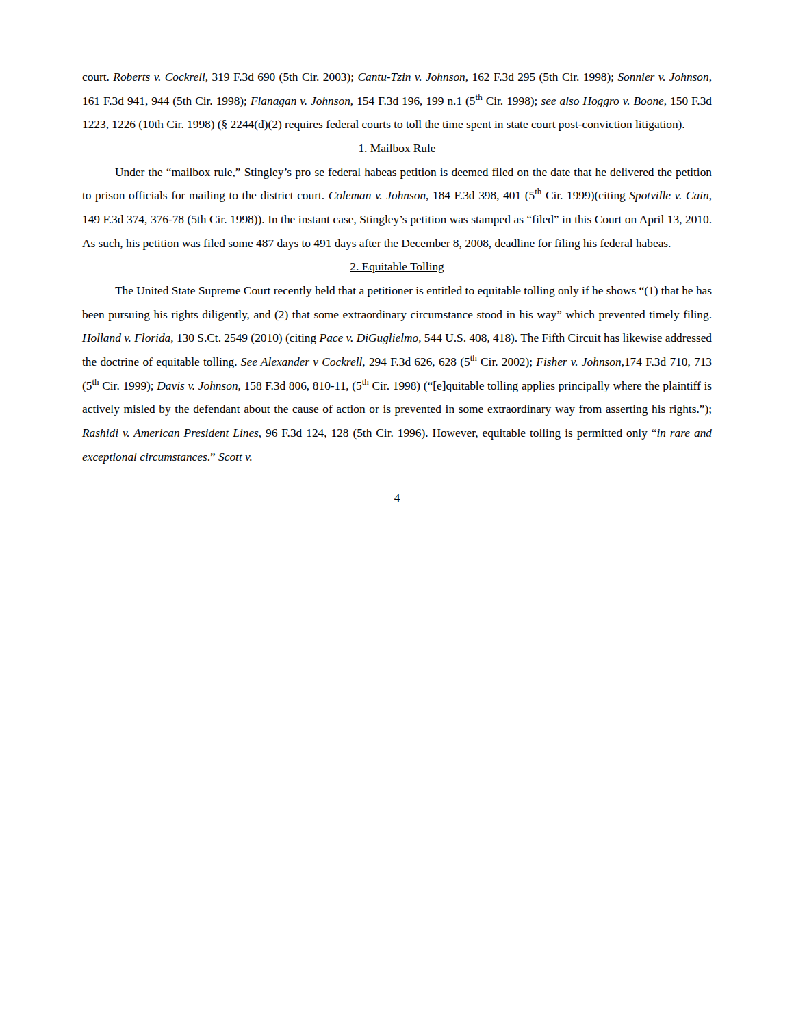court. Roberts v. Cockrell, 319 F.3d 690 (5th Cir. 2003); Cantu-Tzin v. Johnson, 162 F.3d 295 (5th Cir. 1998); Sonnier v. Johnson, 161 F.3d 941, 944 (5th Cir. 1998); Flanagan v. Johnson, 154 F.3d 196, 199 n.1 (5th Cir. 1998); see also Hoggro v. Boone, 150 F.3d 1223, 1226 (10th Cir. 1998) (§ 2244(d)(2) requires federal courts to toll the time spent in state court post-conviction litigation).
1. Mailbox Rule
Under the “mailbox rule,” Stingley’s pro se federal habeas petition is deemed filed on the date that he delivered the petition to prison officials for mailing to the district court. Coleman v. Johnson, 184 F.3d 398, 401 (5th Cir. 1999)(citing Spotville v. Cain, 149 F.3d 374, 376-78 (5th Cir. 1998)). In the instant case, Stingley’s petition was stamped as “filed” in this Court on April 13, 2010. As such, his petition was filed some 487 days to 491 days after the December 8, 2008, deadline for filing his federal habeas.
2. Equitable Tolling
The United State Supreme Court recently held that a petitioner is entitled to equitable tolling only if he shows “(1) that he has been pursuing his rights diligently, and (2) that some extraordinary circumstance stood in his way” which prevented timely filing. Holland v. Florida, 130 S.Ct. 2549 (2010) (citing Pace v. DiGuglielmo, 544 U.S. 408, 418). The Fifth Circuit has likewise addressed the doctrine of equitable tolling. See Alexander v Cockrell, 294 F.3d 626, 628 (5th Cir. 2002); Fisher v. Johnson,174 F.3d 710, 713 (5th Cir. 1999); Davis v. Johnson, 158 F.3d 806, 810-11, (5th Cir. 1998) (“[e]quitable tolling applies principally where the plaintiff is actively misled by the defendant about the cause of action or is prevented in some extraordinary way from asserting his rights.”); Rashidi v. American President Lines, 96 F.3d 124, 128 (5th Cir. 1996). However, equitable tolling is permitted only “in rare and exceptional circumstances.” Scott v.
4